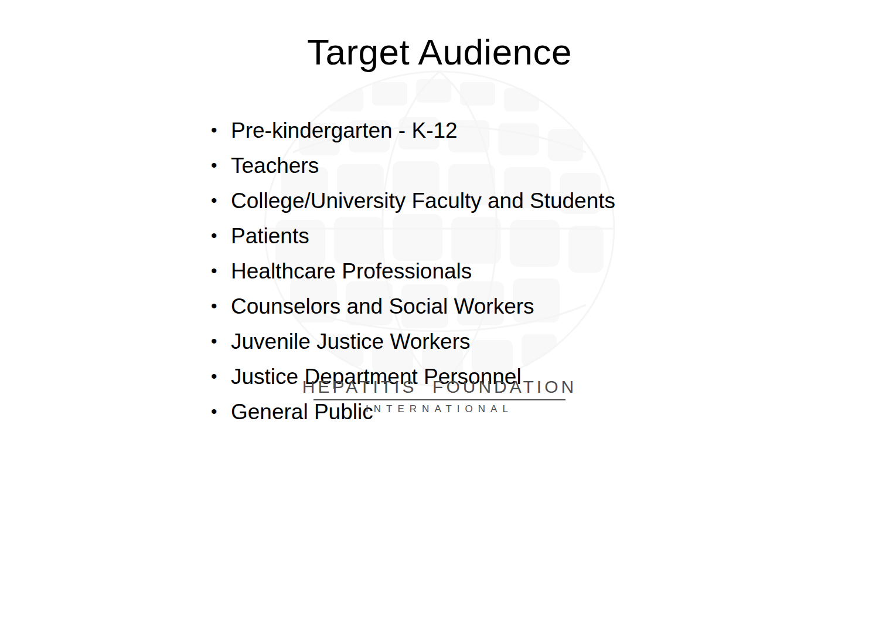Target Audience
Pre-kindergarten - K-12
Teachers
College/University Faculty and Students
Patients
Healthcare Professionals
Counselors and Social Workers
Juvenile Justice Workers
Justice Department Personnel
General Public
HEPATITIS FOUNDATION
INTERNATIONAL